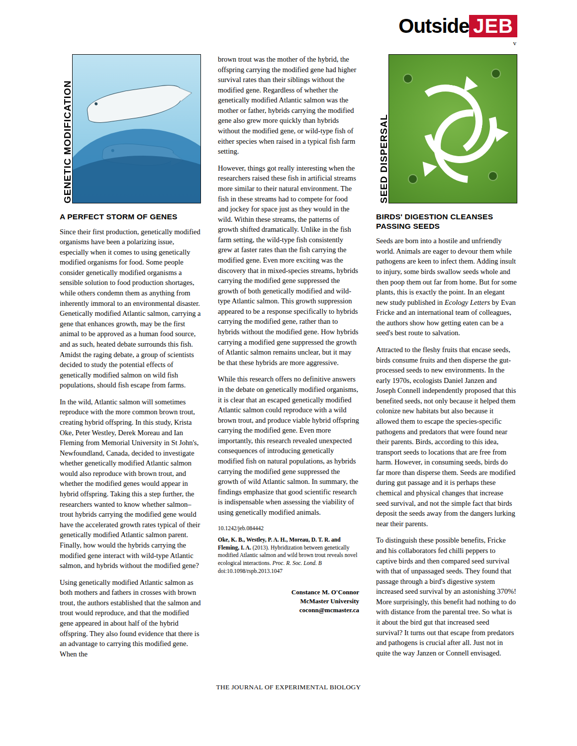Outside JEB
v
GENETIC MODIFICATION
A PERFECT STORM OF GENES
Since their first production, genetically modified organisms have been a polarizing issue, especially when it comes to using genetically modified organisms for food. Some people consider genetically modified organisms a sensible solution to food production shortages, while others condemn them as anything from inherently immoral to an environmental disaster. Genetically modified Atlantic salmon, carrying a gene that enhances growth, may be the first animal to be approved as a human food source, and as such, heated debate surrounds this fish. Amidst the raging debate, a group of scientists decided to study the potential effects of genetically modified salmon on wild fish populations, should fish escape from farms.
In the wild, Atlantic salmon will sometimes reproduce with the more common brown trout, creating hybrid offspring. In this study, Krista Oke, Peter Westley, Derek Moreau and Ian Fleming from Memorial University in St John's, Newfoundland, Canada, decided to investigate whether genetically modified Atlantic salmon would also reproduce with brown trout, and whether the modified genes would appear in hybrid offspring. Taking this a step further, the researchers wanted to know whether salmon–trout hybrids carrying the modified gene would have the accelerated growth rates typical of their genetically modified Atlantic salmon parent. Finally, how would the hybrids carrying the modified gene interact with wild-type Atlantic salmon, and hybrids without the modified gene?
Using genetically modified Atlantic salmon as both mothers and fathers in crosses with brown trout, the authors established that the salmon and trout would reproduce, and that the modified gene appeared in about half of the hybrid offspring. They also found evidence that there is an advantage to carrying this modified gene. When the
brown trout was the mother of the hybrid, the offspring carrying the modified gene had higher survival rates than their siblings without the modified gene. Regardless of whether the genetically modified Atlantic salmon was the mother or father, hybrids carrying the modified gene also grew more quickly than hybrids without the modified gene, or wild-type fish of either species when raised in a typical fish farm setting.
However, things got really interesting when the researchers raised these fish in artificial streams more similar to their natural environment. The fish in these streams had to compete for food and jockey for space just as they would in the wild. Within these streams, the patterns of growth shifted dramatically. Unlike in the fish farm setting, the wild-type fish consistently grew at faster rates than the fish carrying the modified gene. Even more exciting was the discovery that in mixed-species streams, hybrids carrying the modified gene suppressed the growth of both genetically modified and wild-type Atlantic salmon. This growth suppression appeared to be a response specifically to hybrids carrying the modified gene, rather than to hybrids without the modified gene. How hybrids carrying a modified gene suppressed the growth of Atlantic salmon remains unclear, but it may be that these hybrids are more aggressive.
While this research offers no definitive answers in the debate on genetically modified organisms, it is clear that an escaped genetically modified Atlantic salmon could reproduce with a wild brown trout, and produce viable hybrid offspring carrying the modified gene. Even more importantly, this research revealed unexpected consequences of introducing genetically modified fish on natural populations, as hybrids carrying the modified gene suppressed the growth of wild Atlantic salmon. In summary, the findings emphasize that good scientific research is indispensable when assessing the viability of using genetically modified animals.
10.1242/jeb.084442
Oke, K. B., Westley, P. A. H., Moreau, D. T. R. and Fleming, I. A. (2013). Hybridization between genetically modified Atlantic salmon and wild brown trout reveals novel ecological interactions. Proc. R. Soc. Lond. B doi:10.1098/rspb.2013.1047
Constance M. O'Connor
McMaster University
coconn@mcmaster.ca
SEED DISPERSAL
BIRDS' DIGESTION CLEANSES
PASSING SEEDS
Seeds are born into a hostile and unfriendly world. Animals are eager to devour them while pathogens are keen to infect them. Adding insult to injury, some birds swallow seeds whole and then poop them out far from home. But for some plants, this is exactly the point. In an elegant new study published in Ecology Letters by Evan Fricke and an international team of colleagues, the authors show how getting eaten can be a seed's best route to salvation.
Attracted to the fleshy fruits that encase seeds, birds consume fruits and then disperse the gut-processed seeds to new environments. In the early 1970s, ecologists Daniel Janzen and Joseph Connell independently proposed that this benefited seeds, not only because it helped them colonize new habitats but also because it allowed them to escape the species-specific pathogens and predators that were found near their parents. Birds, according to this idea, transport seeds to locations that are free from harm. However, in consuming seeds, birds do far more than disperse them. Seeds are modified during gut passage and it is perhaps these chemical and physical changes that increase seed survival, and not the simple fact that birds deposit the seeds away from the dangers lurking near their parents.
To distinguish these possible benefits, Fricke and his collaborators fed chilli peppers to captive birds and then compared seed survival with that of unpassaged seeds. They found that passage through a bird's digestive system increased seed survival by an astonishing 370%! More surprisingly, this benefit had nothing to do with distance from the parental tree. So what is it about the bird gut that increased seed survival? It turns out that escape from predators and pathogens is crucial after all. Just not in quite the way Janzen or Connell envisaged.
THE JOURNAL OF EXPERIMENTAL BIOLOGY